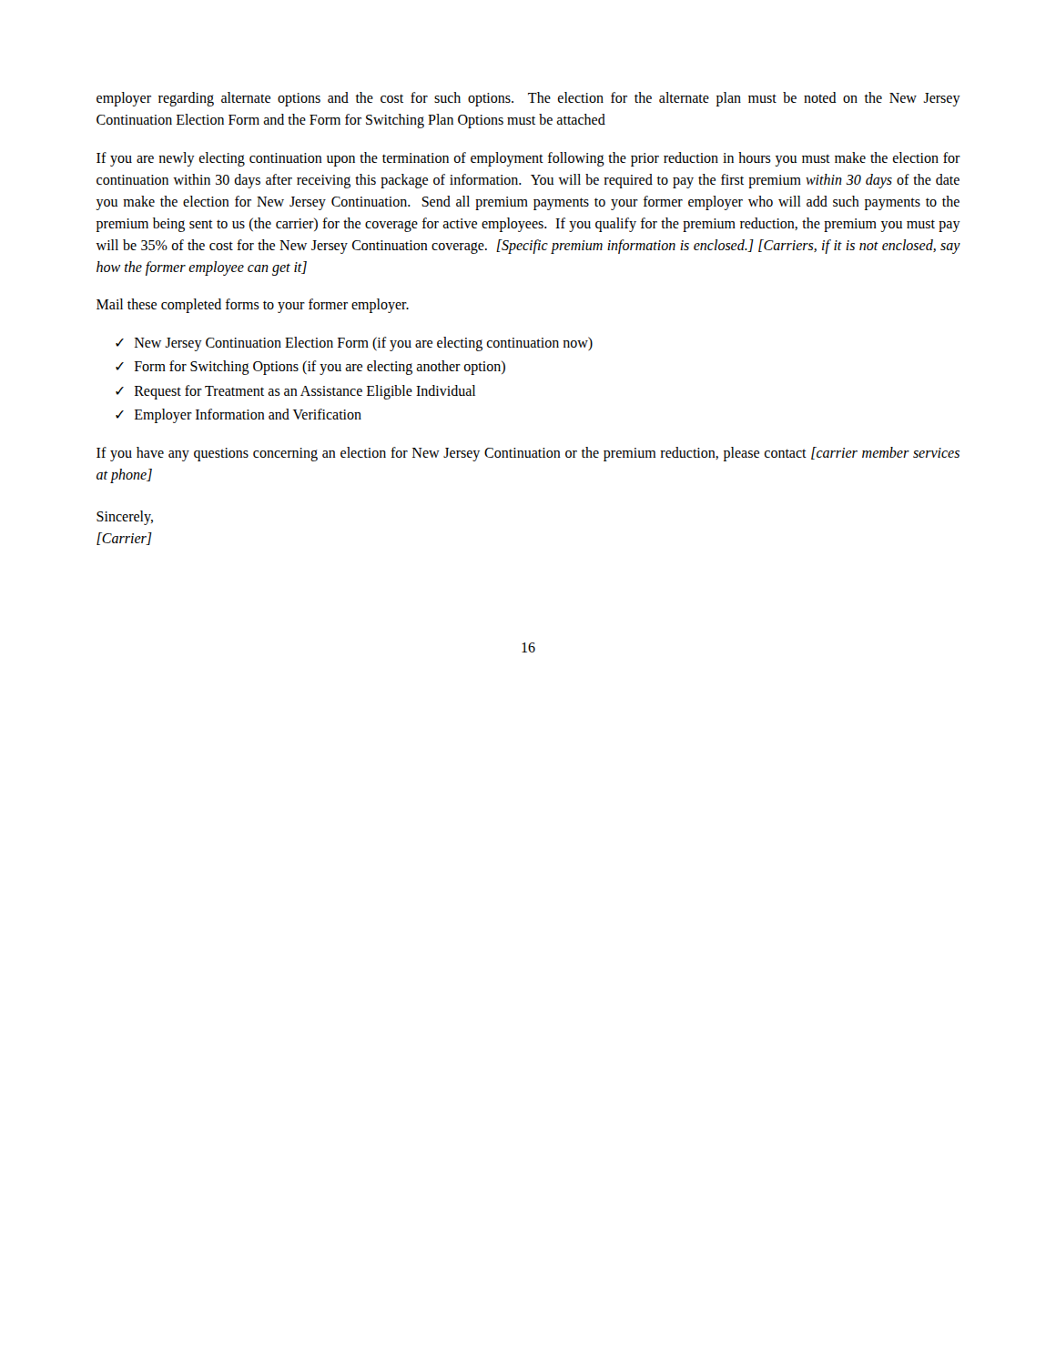employer regarding alternate options and the cost for such options. The election for the alternate plan must be noted on the New Jersey Continuation Election Form and the Form for Switching Plan Options must be attached
If you are newly electing continuation upon the termination of employment following the prior reduction in hours you must make the election for continuation within 30 days after receiving this package of information. You will be required to pay the first premium within 30 days of the date you make the election for New Jersey Continuation. Send all premium payments to your former employer who will add such payments to the premium being sent to us (the carrier) for the coverage for active employees. If you qualify for the premium reduction, the premium you must pay will be 35% of the cost for the New Jersey Continuation coverage. [Specific premium information is enclosed.] [Carriers, if it is not enclosed, say how the former employee can get it]
Mail these completed forms to your former employer.
New Jersey Continuation Election Form (if you are electing continuation now)
Form for Switching Options (if you are electing another option)
Request for Treatment as an Assistance Eligible Individual
Employer Information and Verification
If you have any questions concerning an election for New Jersey Continuation or the premium reduction, please contact [carrier member services at phone]
Sincerely,
[Carrier]
16